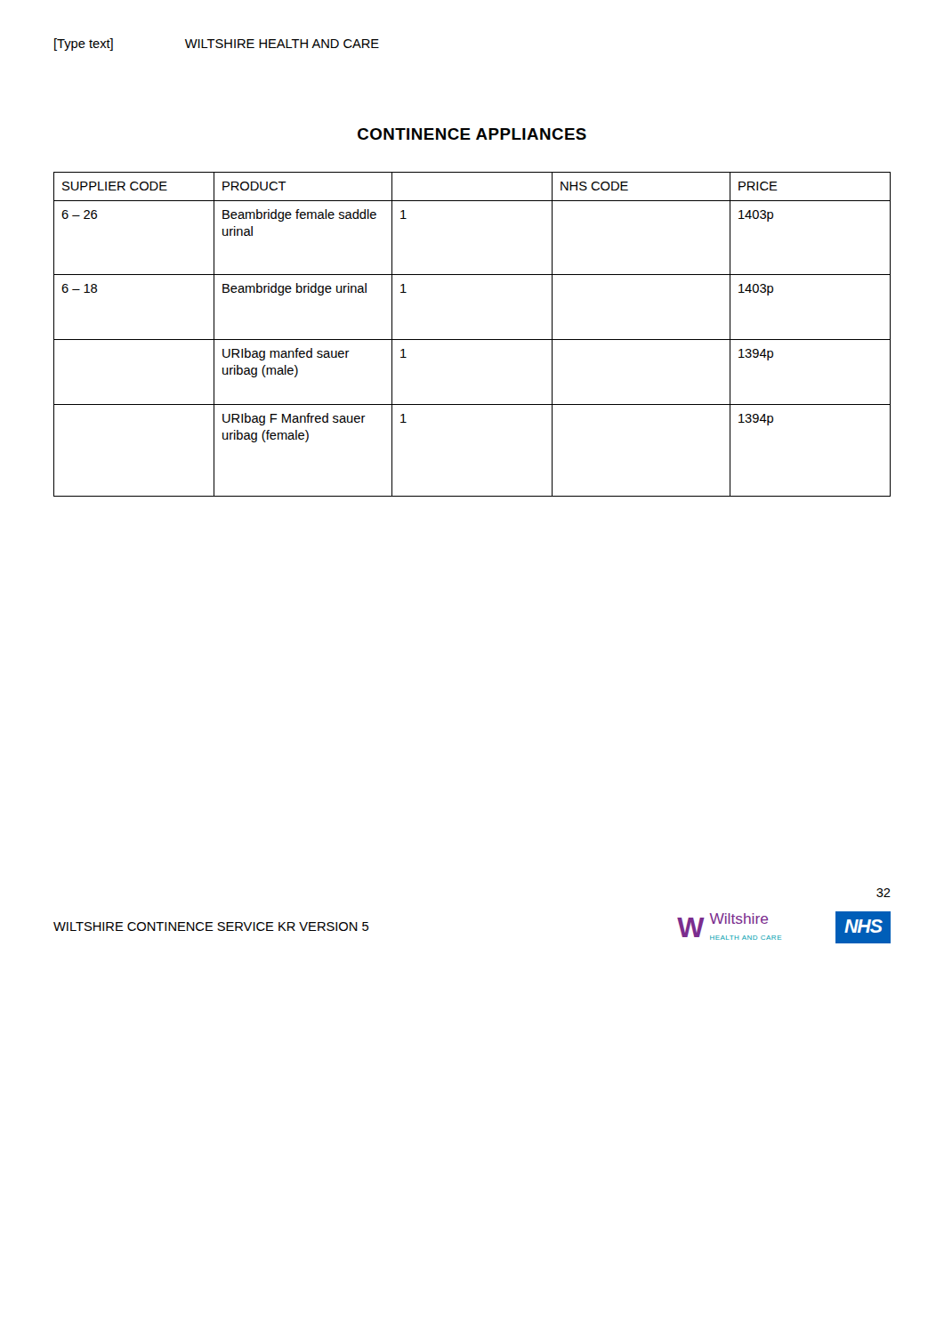[Type text] WILTSHIRE HEALTH AND CARE
CONTINENCE APPLIANCES
| SUPPLIER CODE | PRODUCT | | NHS CODE | PRICE |
| --- | --- | --- | --- | --- |
| 6 – 26 | Beambridge female saddle urinal | 1 | | 1403p |
| 6 – 18 | Beambridge bridge urinal | 1 | | 1403p |
| | URIbag manfed sauer uribag (male) | 1 | | 1394p |
| | URIbag F Manfred sauer uribag (female) | 1 | | 1394p |
32
WILTSHIRE CONTINENCE SERVICE KR VERSION 5
W Wiltshire
HEALTH AND CARE
NHS